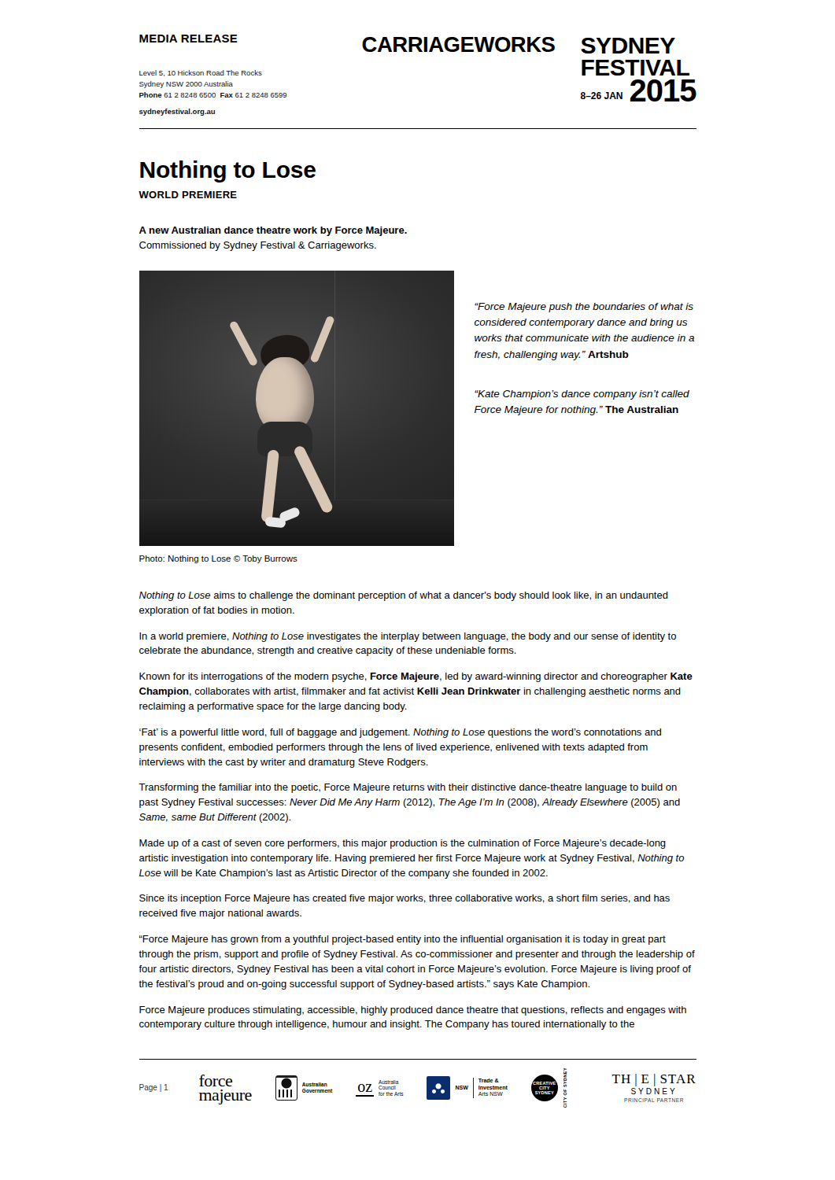MEDIA RELEASE
Level 5, 10 Hickson Road The Rocks
Sydney NSW 2000 Australia
Phone 61 2 8248 6500 Fax 61 2 8248 6599 sydneyfestival.org.au
CARRIAGEWORKS
SYDNEY
FESTIVAL
8–26 JAN 2015
Nothing to Lose
WORLD PREMIERE
A new Australian dance theatre work by Force Majeure.
Commissioned by Sydney Festival & Carriageworks.
Photo: Nothing to Lose © Toby Burrows
“Force Majeure push the boundaries of what is considered contemporary dance and bring us works that communicate with the audience in a fresh, challenging way.” Artshub
“Kate Champion’s dance company isn’t called Force Majeure for nothing.” The Australian
Nothing to Lose aims to challenge the dominant perception of what a dancer's body should look like, in an undaunted exploration of fat bodies in motion.
In a world premiere, Nothing to Lose investigates the interplay between language, the body and our sense of identity to celebrate the abundance, strength and creative capacity of these undeniable forms.
Known for its interrogations of the modern psyche, Force Majeure, led by award-winning director and choreographer Kate Champion, collaborates with artist, filmmaker and fat activist Kelli Jean Drinkwater in challenging aesthetic norms and reclaiming a performative space for the large dancing body.
‘Fat’ is a powerful little word, full of baggage and judgement. Nothing to Lose questions the word’s connotations and presents confident, embodied performers through the lens of lived experience, enlivened with texts adapted from interviews with the cast by writer and dramaturg Steve Rodgers.
Transforming the familiar into the poetic, Force Majeure returns with their distinctive dance-theatre language to build on past Sydney Festival successes: Never Did Me Any Harm (2012), The Age I’m In (2008), Already Elsewhere (2005) and Same, same But Different (2002).
Made up of a cast of seven core performers, this major production is the culmination of Force Majeure’s decade-long artistic investigation into contemporary life. Having premiered her first Force Majeure work at Sydney Festival, Nothing to Lose will be Kate Champion’s last as Artistic Director of the company she founded in 2002.
Since its inception Force Majeure has created five major works, three collaborative works, a short film series, and has received five major national awards.
“Force Majeure has grown from a youthful project-based entity into the influential organisation it is today in great part through the prism, support and profile of Sydney Festival. As co-commissioner and presenter and through the leadership of four artistic directors, Sydney Festival has been a vital cohort in Force Majeure’s evolution. Force Majeure is living proof of the festival’s proud and on-going successful support of Sydney-based artists.” says Kate Champion.
Force Majeure produces stimulating, accessible, highly produced dance theatre that questions, reflects and engages with contemporary culture through intelligence, humour and insight. The Company has toured internationally to the
Page | 1
force
majeure
Australian
Government
oz
Australia
Council
for the Arts
NSW
Trade &
Investment
Arts NSW
CREATIVE
CITY
SYDNEY
CITY OF SYDNEY
TH|E|STAR
SYDNEY
PRINCIPAL PARTNER